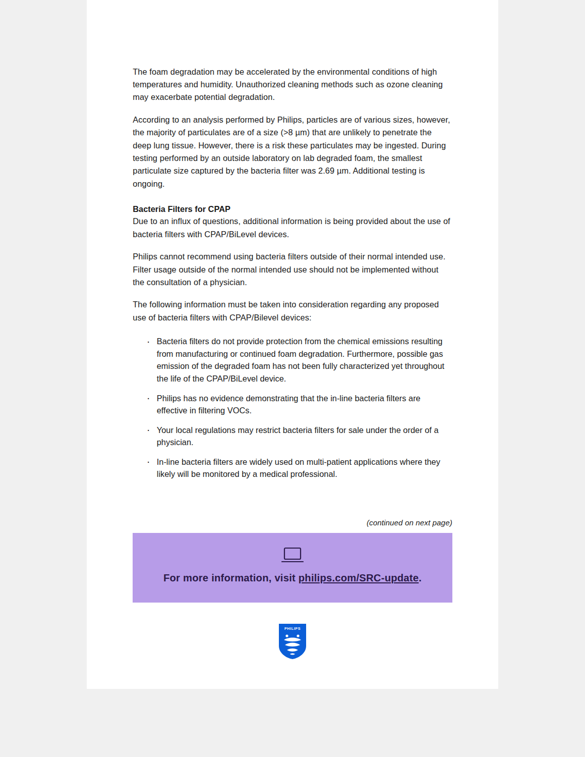The foam degradation may be accelerated by the environmental conditions of high temperatures and humidity. Unauthorized cleaning methods such as ozone cleaning may exacerbate potential degradation.
According to an analysis performed by Philips, particles are of various sizes, however, the majority of particulates are of a size (>8 µm) that are unlikely to penetrate the deep lung tissue. However, there is a risk these particulates may be ingested. During testing performed by an outside laboratory on lab degraded foam, the smallest particulate size captured by the bacteria filter was 2.69 µm. Additional testing is ongoing.
Bacteria Filters for CPAP
Due to an influx of questions, additional information is being provided about the use of bacteria filters with CPAP/BiLevel devices.
Philips cannot recommend using bacteria filters outside of their normal intended use. Filter usage outside of the normal intended use should not be implemented without the consultation of a physician.
The following information must be taken into consideration regarding any proposed use of bacteria filters with CPAP/Bilevel devices:
Bacteria filters do not provide protection from the chemical emissions resulting from manufacturing or continued foam degradation. Furthermore, possible gas emission of the degraded foam has not been fully characterized yet throughout the life of the CPAP/BiLevel device.
Philips has no evidence demonstrating that the in-line bacteria filters are effective in filtering VOCs.
Your local regulations may restrict bacteria filters for sale under the order of a physician.
In-line bacteria filters are widely used on multi-patient applications where they likely will be monitored by a medical professional.
(continued on next page)
For more information, visit philips.com/SRC-update.
PHILIPS